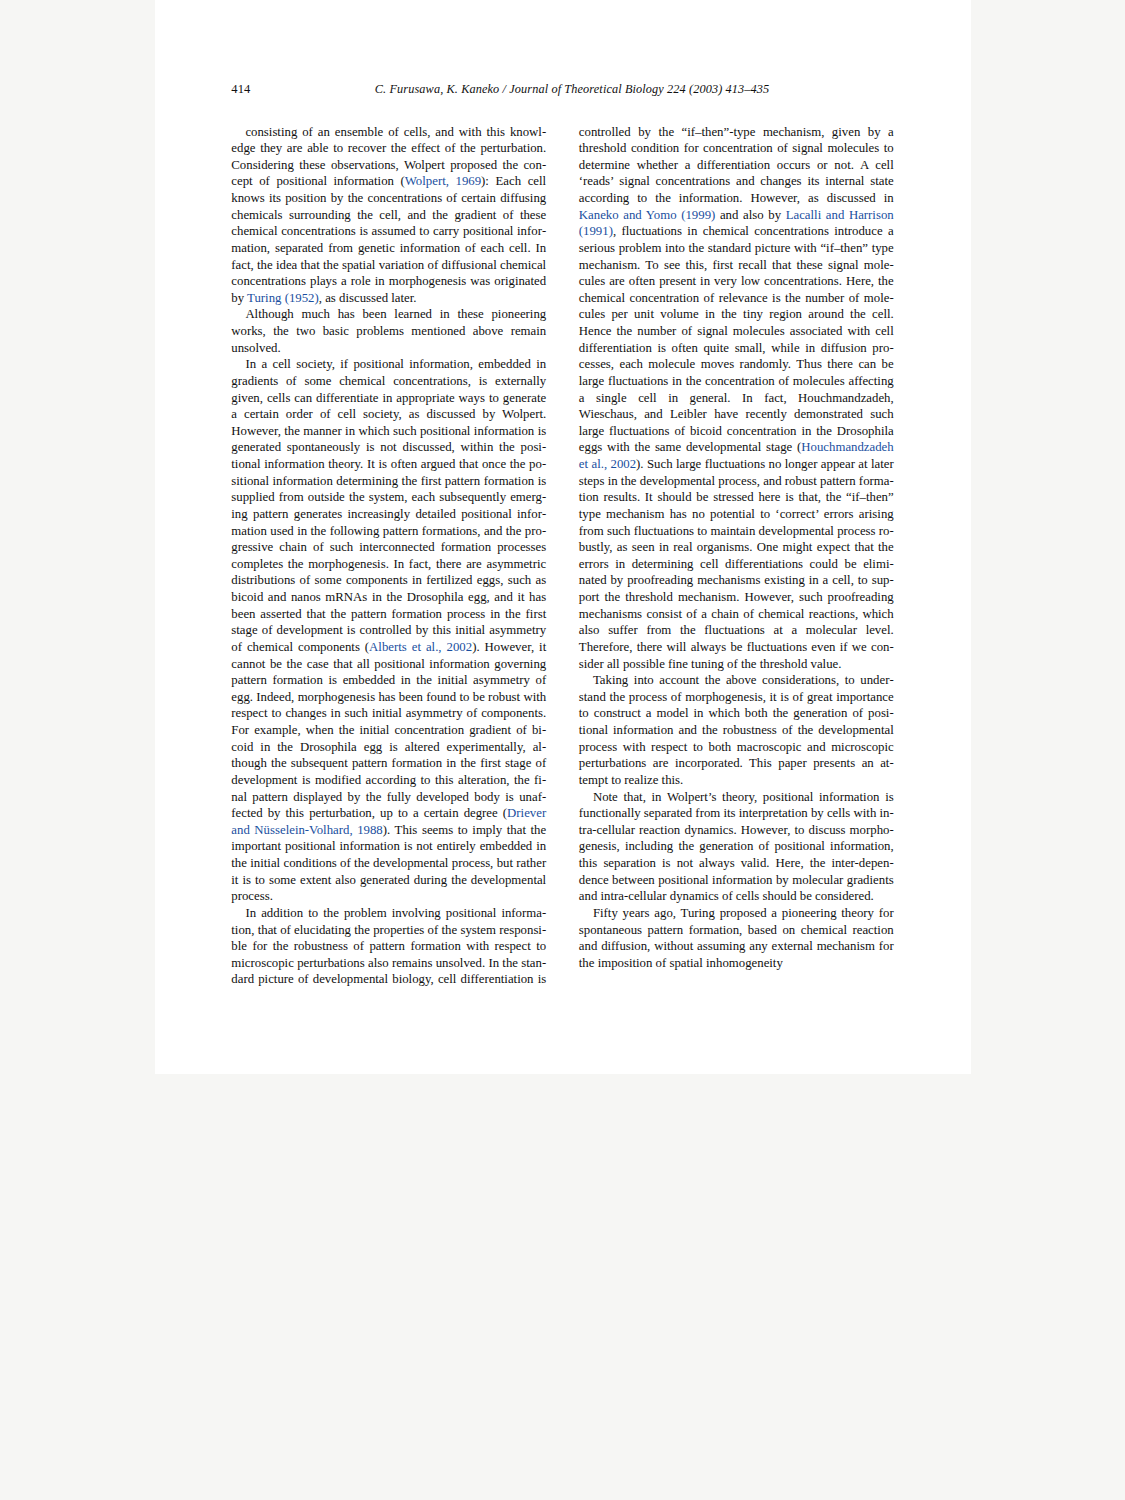414
C. Furusawa, K. Kaneko / Journal of Theoretical Biology 224 (2003) 413–435
consisting of an ensemble of cells, and with this knowledge they are able to recover the effect of the perturbation. Considering these observations, Wolpert proposed the concept of positional information (Wolpert, 1969): Each cell knows its position by the concentrations of certain diffusing chemicals surrounding the cell, and the gradient of these chemical concentrations is assumed to carry positional information, separated from genetic information of each cell. In fact, the idea that the spatial variation of diffusional chemical concentrations plays a role in morphogenesis was originated by Turing (1952), as discussed later.
Although much has been learned in these pioneering works, the two basic problems mentioned above remain unsolved.
In a cell society, if positional information, embedded in gradients of some chemical concentrations, is externally given, cells can differentiate in appropriate ways to generate a certain order of cell society, as discussed by Wolpert. However, the manner in which such positional information is generated spontaneously is not discussed, within the positional information theory. It is often argued that once the positional information determining the first pattern formation is supplied from outside the system, each subsequently emerging pattern generates increasingly detailed positional information used in the following pattern formations, and the progressive chain of such interconnected formation processes completes the morphogenesis. In fact, there are asymmetric distributions of some components in fertilized eggs, such as bicoid and nanos mRNAs in the Drosophila egg, and it has been asserted that the pattern formation process in the first stage of development is controlled by this initial asymmetry of chemical components (Alberts et al., 2002). However, it cannot be the case that all positional information governing pattern formation is embedded in the initial asymmetry of egg. Indeed, morphogenesis has been found to be robust with respect to changes in such initial asymmetry of components. For example, when the initial concentration gradient of bicoid in the Drosophila egg is altered experimentally, although the subsequent pattern formation in the first stage of development is modified according to this alteration, the final pattern displayed by the fully developed body is unaffected by this perturbation, up to a certain degree (Driever and Nüsselein-Volhard, 1988). This seems to imply that the important positional information is not entirely embedded in the initial conditions of the developmental process, but rather it is to some extent also generated during the developmental process.
In addition to the problem involving positional information, that of elucidating the properties of the system responsible for the robustness of pattern formation with respect to microscopic perturbations also remains unsolved. In the standard picture of develop­mental biology, cell differentiation is controlled by the “if–then”-type mechanism, given by a threshold condition for concentration of signal molecules to determine whether a differentiation occurs or not. A cell ‘reads’ signal concentrations and changes its internal state according to the information. However, as discussed in Kaneko and Yomo (1999) and also by Lacalli and Harrison (1991), fluctuations in chemical concentrations introduce a serious problem into the standard picture with “if–then” type mechanism. To see this, first recall that these signal molecules are often present in very low concentrations. Here, the chemical concentration of relevance is the number of molecules per unit volume in the tiny region around the cell. Hence the number of signal molecules associated with cell differentiation is often quite small, while in diffusion processes, each molecule moves randomly. Thus there can be large fluctuations in the concentration of molecules affecting a single cell in general. In fact, Houchmandzadeh, Wieschaus, and Leibler have recently demonstrated such large fluctuations of bicoid concentration in the Drosophila eggs with the same developmental stage (Houchmandzadeh et al., 2002). Such large fluctuations no longer appear at later steps in the developmental process, and robust pattern formation results. It should be stressed here is that, the “if–then” type mechanism has no potential to ‘correct’ errors arising from such fluctuations to maintain developmental process robustly, as seen in real organisms. One might expect that the errors in determining cell differentiations could be eliminated by proofreading mechanisms existing in a cell, to support the threshold mechanism. However, such proofreading mechanisms consist of a chain of chemical reactions, which also suffer from the fluctuations at a molecular level. Therefore, there will always be fluctuations even if we consider all possible fine tuning of the threshold value.
Taking into account the above considerations, to understand the process of morphogenesis, it is of great importance to construct a model in which both the generation of positional information and the robustness of the developmental process with respect to both macroscopic and microscopic perturbations are incorporated. This paper presents an attempt to realize this.
Note that, in Wolpert’s theory, positional information is functionally separated from its interpretation by cells with intra-cellular reaction dynamics. However, to discuss morphogenesis, including the generation of positional information, this separation is not always valid. Here, the inter-dependence between positional information by molecular gradients and intra-cellular dynamics of cells should be considered.
Fifty years ago, Turing proposed a pioneering theory for spontaneous pattern formation, based on chemical reaction and diffusion, without assuming any external mechanism for the imposition of spatial inhomogeneity